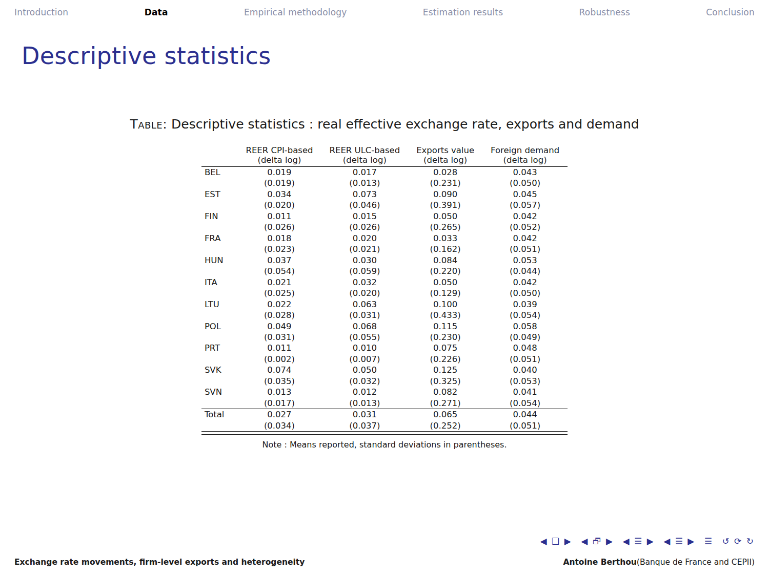Introduction Data Empirical methodology Estimation results Robustness Conclusion
Descriptive statistics
Table: Descriptive statistics : real effective exchange rate, exports and demand
| | REER CPI-based | REER ULC-based | Exports value | Foreign demand |
| --- | --- | --- | --- | --- |
| | (delta log) | (delta log) | (delta log) | (delta log) |
| BEL | 0.019 | 0.017 | 0.028 | 0.043 |
| | (0.019) | (0.013) | (0.231) | (0.050) |
| EST | 0.034 | 0.073 | 0.090 | 0.045 |
| | (0.020) | (0.046) | (0.391) | (0.057) |
| FIN | 0.011 | 0.015 | 0.050 | 0.042 |
| | (0.026) | (0.026) | (0.265) | (0.052) |
| FRA | 0.018 | 0.020 | 0.033 | 0.042 |
| | (0.023) | (0.021) | (0.162) | (0.051) |
| HUN | 0.037 | 0.030 | 0.084 | 0.053 |
| | (0.054) | (0.059) | (0.220) | (0.044) |
| ITA | 0.021 | 0.032 | 0.050 | 0.042 |
| | (0.025) | (0.020) | (0.129) | (0.050) |
| LTU | 0.022 | 0.063 | 0.100 | 0.039 |
| | (0.028) | (0.031) | (0.433) | (0.054) |
| POL | 0.049 | 0.068 | 0.115 | 0.058 |
| | (0.031) | (0.055) | (0.230) | (0.049) |
| PRT | 0.011 | 0.010 | 0.075 | 0.048 |
| | (0.002) | (0.007) | (0.226) | (0.051) |
| SVK | 0.074 | 0.050 | 0.125 | 0.040 |
| | (0.035) | (0.032) | (0.325) | (0.053) |
| SVN | 0.013 | 0.012 | 0.082 | 0.041 |
| | (0.017) | (0.013) | (0.271) | (0.054) |
| Total | 0.027 | 0.031 | 0.065 | 0.044 |
| | (0.034) | (0.037) | (0.252) | (0.051) |
Note : Means reported, standard deviations in parentheses.
◀ ❑ ▶ ◀ 🗗 ▶ ◀ ☰ ▶ ◀ ☰ ▶ ☰ ↺ ⟳ ↻
Exchange rate movements, firm-level exports and heterogeneity
Antoine Berthou(Banque de France and CEPII)